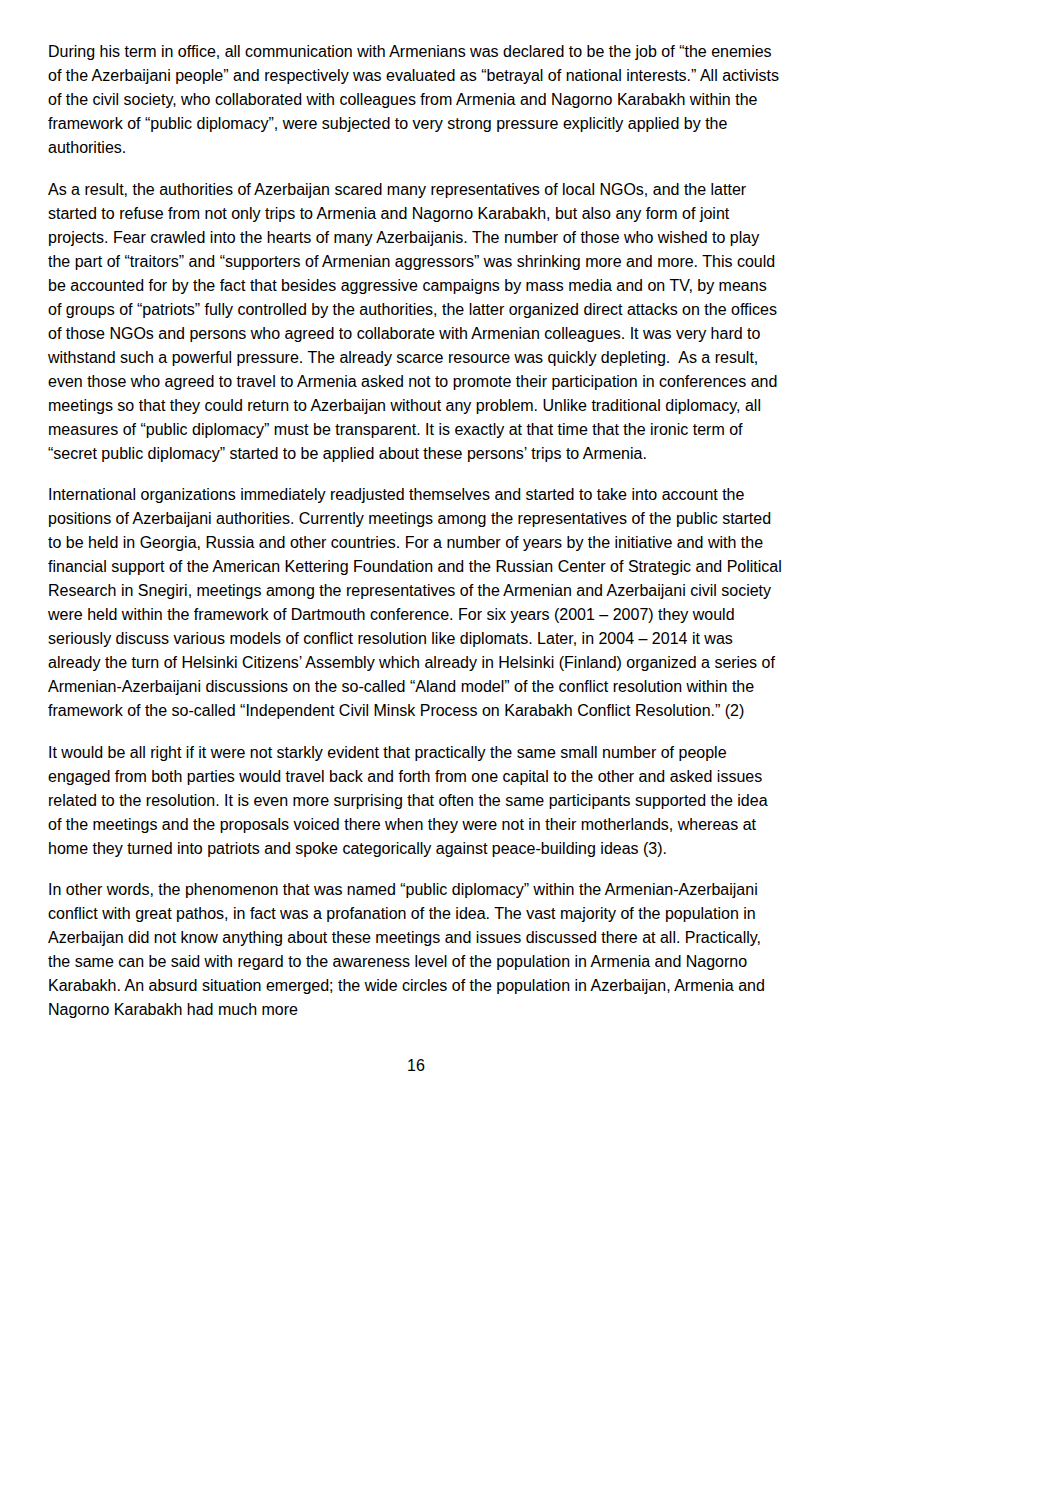During his term in office, all communication with Armenians was declared to be the job of “the enemies of the Azerbaijani people” and respectively was evaluated as “betrayal of national interests.” All activists of the civil society, who collaborated with colleagues from Armenia and Nagorno Karabakh within the framework of “public diplomacy”, were subjected to very strong pressure explicitly applied by the authorities.
As a result, the authorities of Azerbaijan scared many representatives of local NGOs, and the latter started to refuse from not only trips to Armenia and Nagorno Karabakh, but also any form of joint projects. Fear crawled into the hearts of many Azerbaijanis. The number of those who wished to play the part of “traitors” and “supporters of Armenian aggressors” was shrinking more and more. This could be accounted for by the fact that besides aggressive campaigns by mass media and on TV, by means of groups of “patriots” fully controlled by the authorities, the latter organized direct attacks on the offices of those NGOs and persons who agreed to collaborate with Armenian colleagues. It was very hard to withstand such a powerful pressure. The already scarce resource was quickly depleting. As a result, even those who agreed to travel to Armenia asked not to promote their participation in conferences and meetings so that they could return to Azerbaijan without any problem. Unlike traditional diplomacy, all measures of “public diplomacy” must be transparent. It is exactly at that time that the ironic term of “secret public diplomacy” started to be applied about these persons’ trips to Armenia.
International organizations immediately readjusted themselves and started to take into account the positions of Azerbaijani authorities. Currently meetings among the representatives of the public started to be held in Georgia, Russia and other countries. For a number of years by the initiative and with the financial support of the American Kettering Foundation and the Russian Center of Strategic and Political Research in Snegiri, meetings among the representatives of the Armenian and Azerbaijani civil society were held within the framework of Dartmouth conference. For six years (2001 – 2007) they would seriously discuss various models of conflict resolution like diplomats. Later, in 2004 – 2014 it was already the turn of Helsinki Citizens’ Assembly which already in Helsinki (Finland) organized a series of Armenian-Azerbaijani discussions on the so-called “Aland model” of the conflict resolution within the framework of the so-called “Independent Civil Minsk Process on Karabakh Conflict Resolution.” (2)
It would be all right if it were not starkly evident that practically the same small number of people engaged from both parties would travel back and forth from one capital to the other and asked issues related to the resolution. It is even more surprising that often the same participants supported the idea of the meetings and the proposals voiced there when they were not in their motherlands, whereas at home they turned into patriots and spoke categorically against peace-building ideas (3).
In other words, the phenomenon that was named “public diplomacy” within the Armenian-Azerbaijani conflict with great pathos, in fact was a profanation of the idea. The vast majority of the population in Azerbaijan did not know anything about these meetings and issues discussed there at all. Practically, the same can be said with regard to the awareness level of the population in Armenia and Nagorno Karabakh. An absurd situation emerged; the wide circles of the population in Azerbaijan, Armenia and Nagorno Karabakh had much more
16